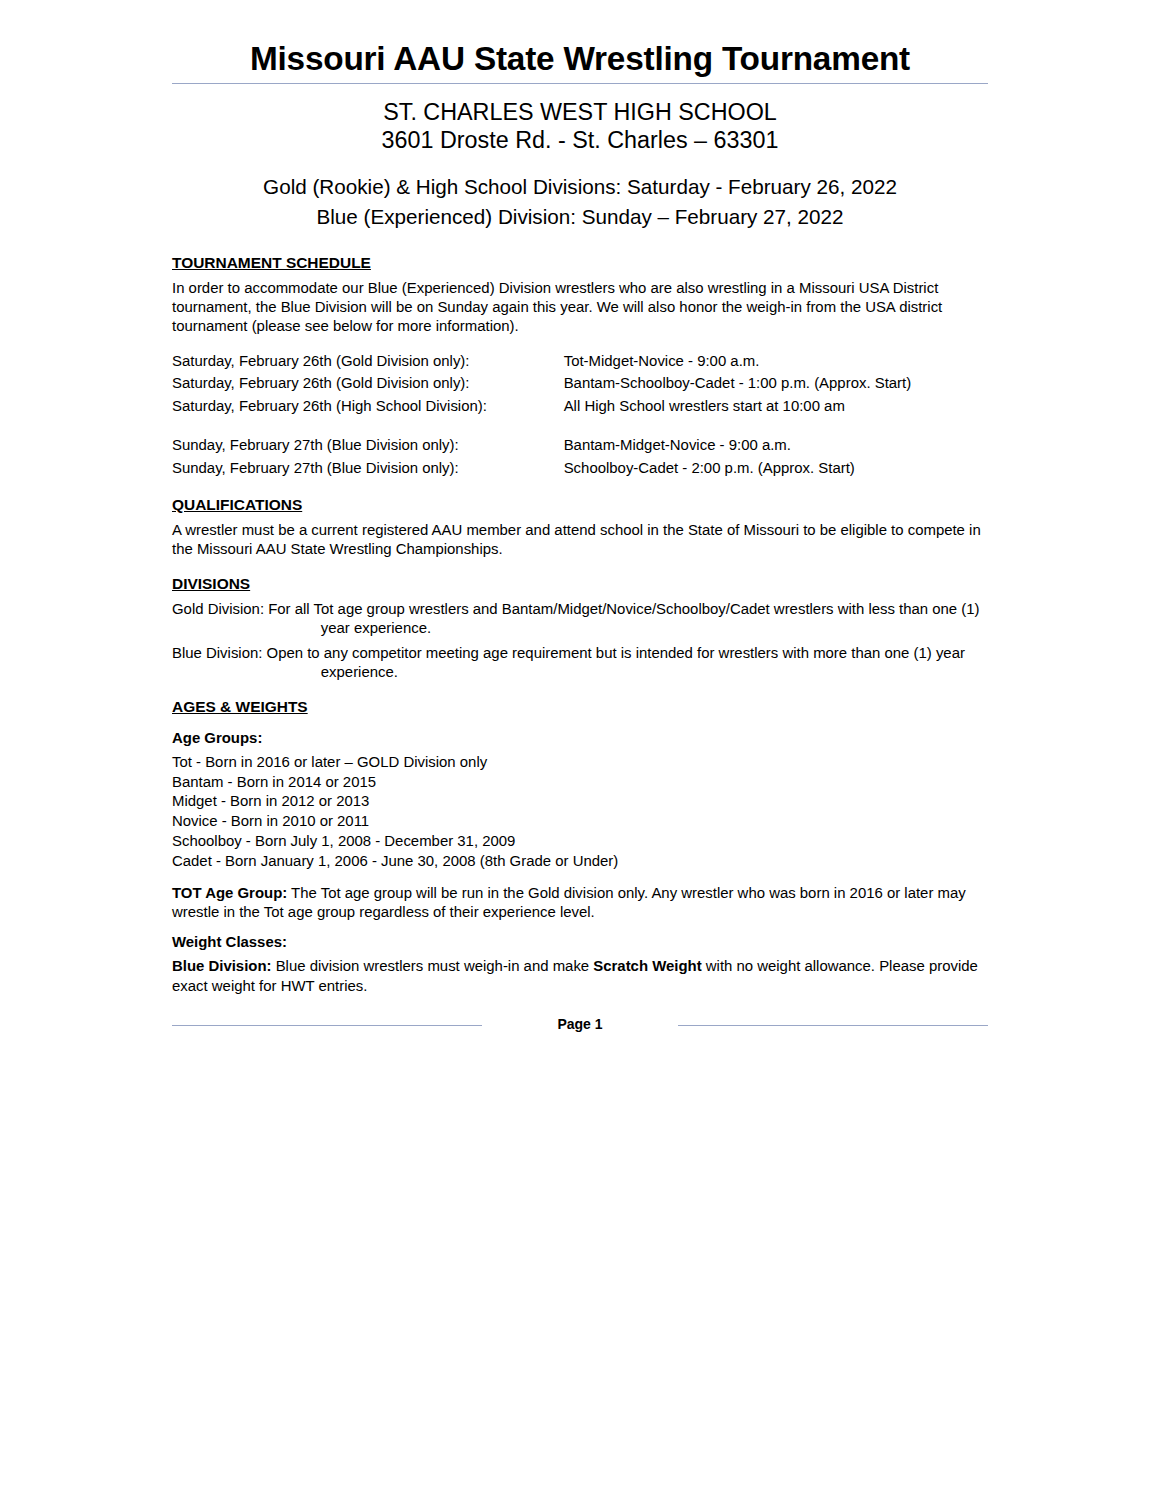Missouri AAU State Wrestling Tournament
ST. CHARLES WEST HIGH SCHOOL
3601 Droste Rd. - St. Charles – 63301
Gold (Rookie) & High School Divisions: Saturday - February 26, 2022
Blue (Experienced) Division: Sunday – February 27, 2022
TOURNAMENT SCHEDULE
In order to accommodate our Blue (Experienced) Division wrestlers who are also wrestling in a Missouri USA District tournament, the Blue Division will be on Sunday again this year. We will also honor the weigh-in from the USA district tournament (please see below for more information).
| Saturday, February 26th (Gold Division only): | Tot-Midget-Novice - 9:00 a.m. |
| Saturday, February 26th (Gold Division only): | Bantam-Schoolboy-Cadet - 1:00 p.m. (Approx. Start) |
| Saturday, February 26th (High School Division): | All High School wrestlers start at 10:00 am |
| Sunday, February 27th (Blue Division only): | Bantam-Midget-Novice - 9:00 a.m. |
| Sunday, February 27th (Blue Division only): | Schoolboy-Cadet - 2:00 p.m. (Approx. Start) |
QUALIFICATIONS
A wrestler must be a current registered AAU member and attend school in the State of Missouri to be eligible to compete in the Missouri AAU State Wrestling Championships.
DIVISIONS
Gold Division: For all Tot age group wrestlers and Bantam/Midget/Novice/Schoolboy/Cadet wrestlers with less than one (1) year experience.
Blue Division: Open to any competitor meeting age requirement but is intended for wrestlers with more than one (1) year experience.
AGES & WEIGHTS
Age Groups:
Tot - Born in 2016 or later – GOLD Division only
Bantam - Born in 2014 or 2015
Midget - Born in 2012 or 2013
Novice - Born in 2010 or 2011
Schoolboy - Born July 1, 2008 - December 31, 2009
Cadet - Born January 1, 2006 - June 30, 2008 (8th Grade or Under)
TOT Age Group: The Tot age group will be run in the Gold division only. Any wrestler who was born in 2016 or later may wrestle in the Tot age group regardless of their experience level.
Weight Classes:
Blue Division: Blue division wrestlers must weigh-in and make Scratch Weight with no weight allowance. Please provide exact weight for HWT entries.
Page 1